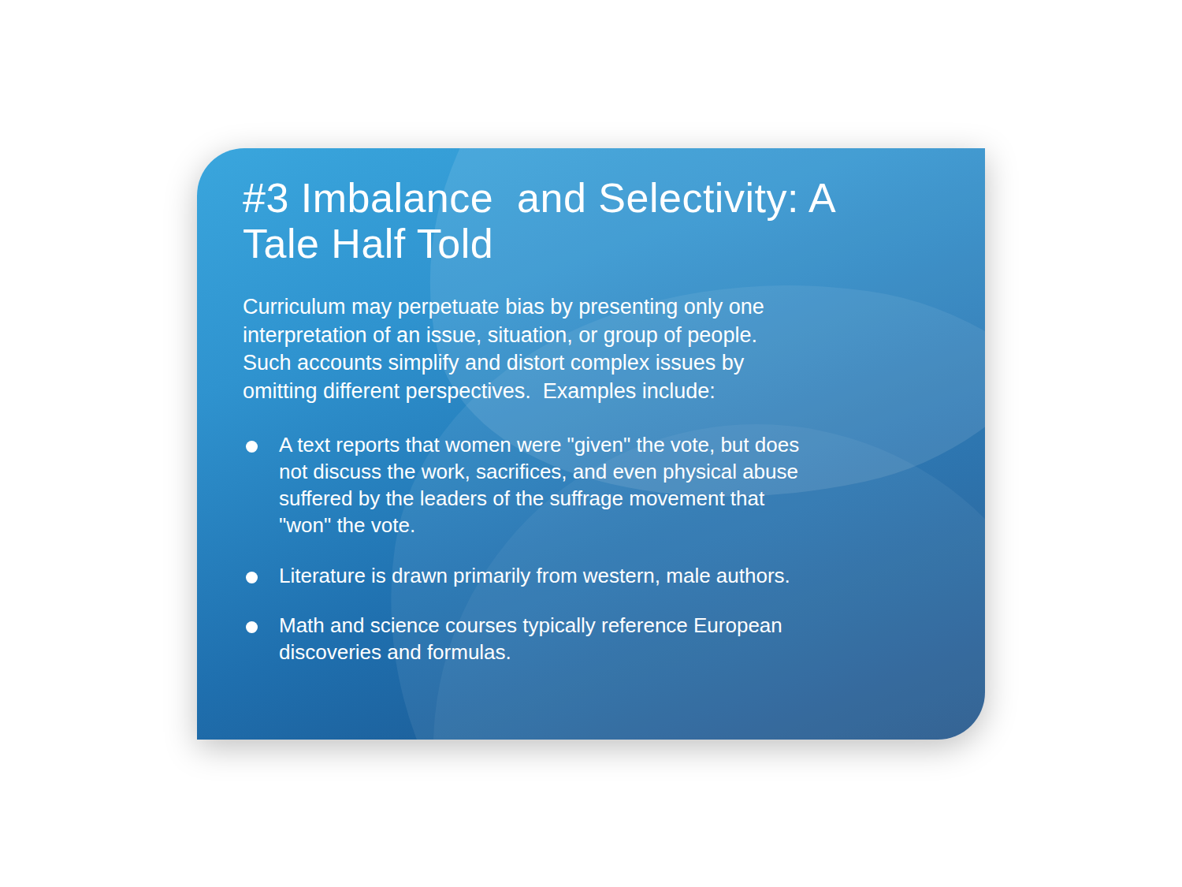#3 Imbalance and Selectivity: A Tale Half Told
Curriculum may perpetuate bias by presenting only one interpretation of an issue, situation, or group of people. Such accounts simplify and distort complex issues by omitting different perspectives. Examples include:
A text reports that women were "given" the vote, but does not discuss the work, sacrifices, and even physical abuse suffered by the leaders of the suffrage movement that "won" the vote.
Literature is drawn primarily from western, male authors.
Math and science courses typically reference European discoveries and formulas.